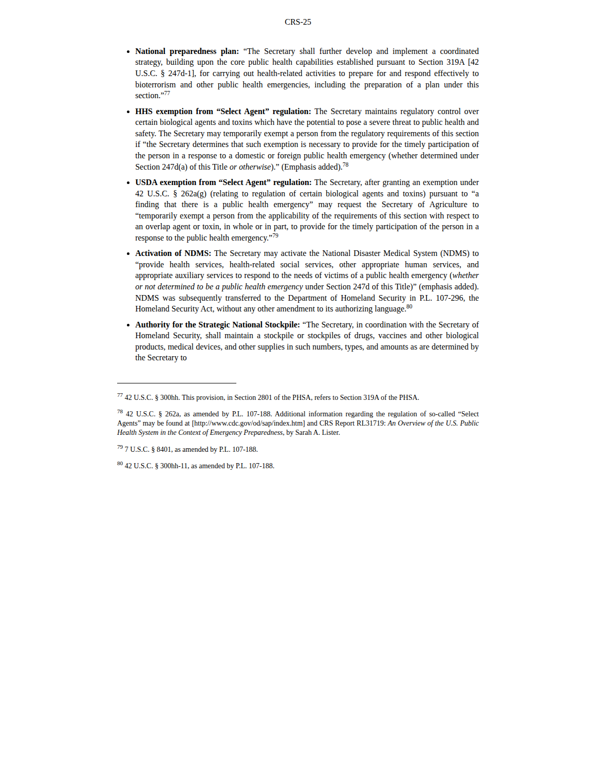CRS-25
National preparedness plan: “The Secretary shall further develop and implement a coordinated strategy, building upon the core public health capabilities established pursuant to Section 319A [42 U.S.C. § 247d-1], for carrying out health-related activities to prepare for and respond effectively to bioterrorism and other public health emergencies, including the preparation of a plan under this section.”77
HHS exemption from “Select Agent” regulation: The Secretary maintains regulatory control over certain biological agents and toxins which have the potential to pose a severe threat to public health and safety. The Secretary may temporarily exempt a person from the regulatory requirements of this section if “the Secretary determines that such exemption is necessary to provide for the timely participation of the person in a response to a domestic or foreign public health emergency (whether determined under Section 247d(a) of this Title or otherwise).” (Emphasis added).78
USDA exemption from “Select Agent” regulation: The Secretary, after granting an exemption under 42 U.S.C. § 262a(g) (relating to regulation of certain biological agents and toxins) pursuant to “a finding that there is a public health emergency” may request the Secretary of Agriculture to “temporarily exempt a person from the applicability of the requirements of this section with respect to an overlap agent or toxin, in whole or in part, to provide for the timely participation of the person in a response to the public health emergency.”79
Activation of NDMS: The Secretary may activate the National Disaster Medical System (NDMS) to “provide health services, health-related social services, other appropriate human services, and appropriate auxiliary services to respond to the needs of victims of a public health emergency (whether or not determined to be a public health emergency under Section 247d of this Title)” (emphasis added). NDMS was subsequently transferred to the Department of Homeland Security in P.L. 107-296, the Homeland Security Act, without any other amendment to its authorizing language.80
Authority for the Strategic National Stockpile: “The Secretary, in coordination with the Secretary of Homeland Security, shall maintain a stockpile or stockpiles of drugs, vaccines and other biological products, medical devices, and other supplies in such numbers, types, and amounts as are determined by the Secretary to
77 42 U.S.C. § 300hh. This provision, in Section 2801 of the PHSA, refers to Section 319A of the PHSA.
78 42 U.S.C. § 262a, as amended by P.L. 107-188. Additional information regarding the regulation of so-called “Select Agents” may be found at [http://www.cdc.gov/od/sap/index.htm] and CRS Report RL31719: An Overview of the U.S. Public Health System in the Context of Emergency Preparedness, by Sarah A. Lister.
79 7 U.S.C. § 8401, as amended by P.L. 107-188.
80 42 U.S.C. § 300hh-11, as amended by P.L. 107-188.